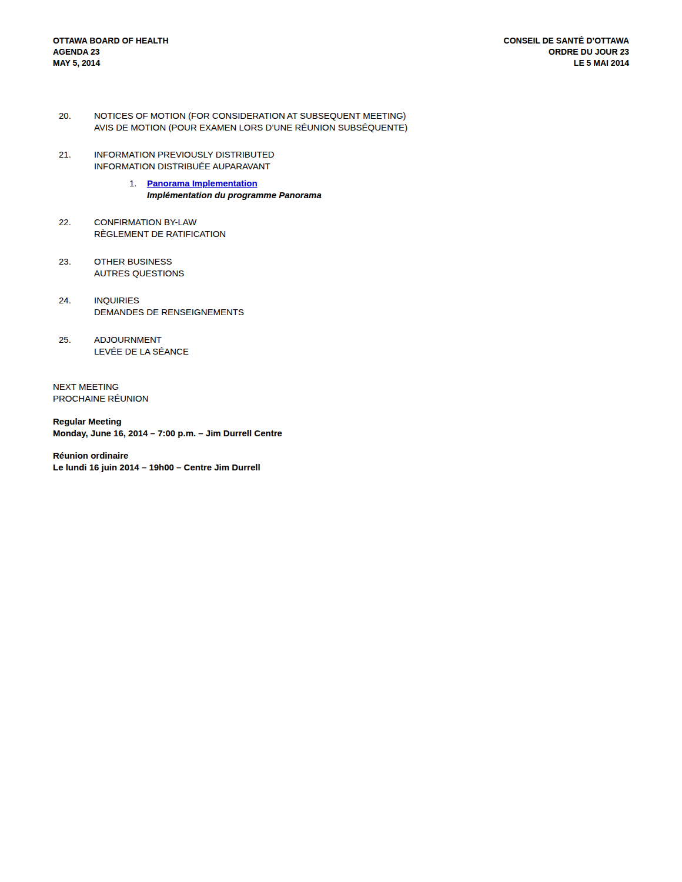| OTTAWA BOARD OF HEALTH | CONSEIL DE SANTÉ D’OTTAWA |
| AGENDA 23 | ORDRE DU JOUR 23 |
| MAY 5, 2014 | LE 5 MAI 2014 |
20. NOTICES OF MOTION (FOR CONSIDERATION AT SUBSEQUENT MEETING) AVIS DE MOTION (POUR EXAMEN LORS D’UNE RÉUNION SUBSÉQUENTE)
21. INFORMATION PREVIOUSLY DISTRIBUTED INFORMATION DISTRIBUÉE AUPARAVANT
1. Panorama Implementation
Implémentation du programme Panorama
22. CONFIRMATION BY-LAW RÈGLEMENT DE RATIFICATION
23. OTHER BUSINESS AUTRES QUESTIONS
24. INQUIRIES DEMANDES DE RENSEIGNEMENTS
25. ADJOURNMENT LEVÉE DE LA SÉANCE
NEXT MEETING
PROCHAINE RÉUNION
Regular Meeting
Monday, June 16, 2014 – 7:00 p.m. – Jim Durrell Centre
Réunion ordinaire
Le lundi 16 juin 2014 – 19h00 – Centre Jim Durrell